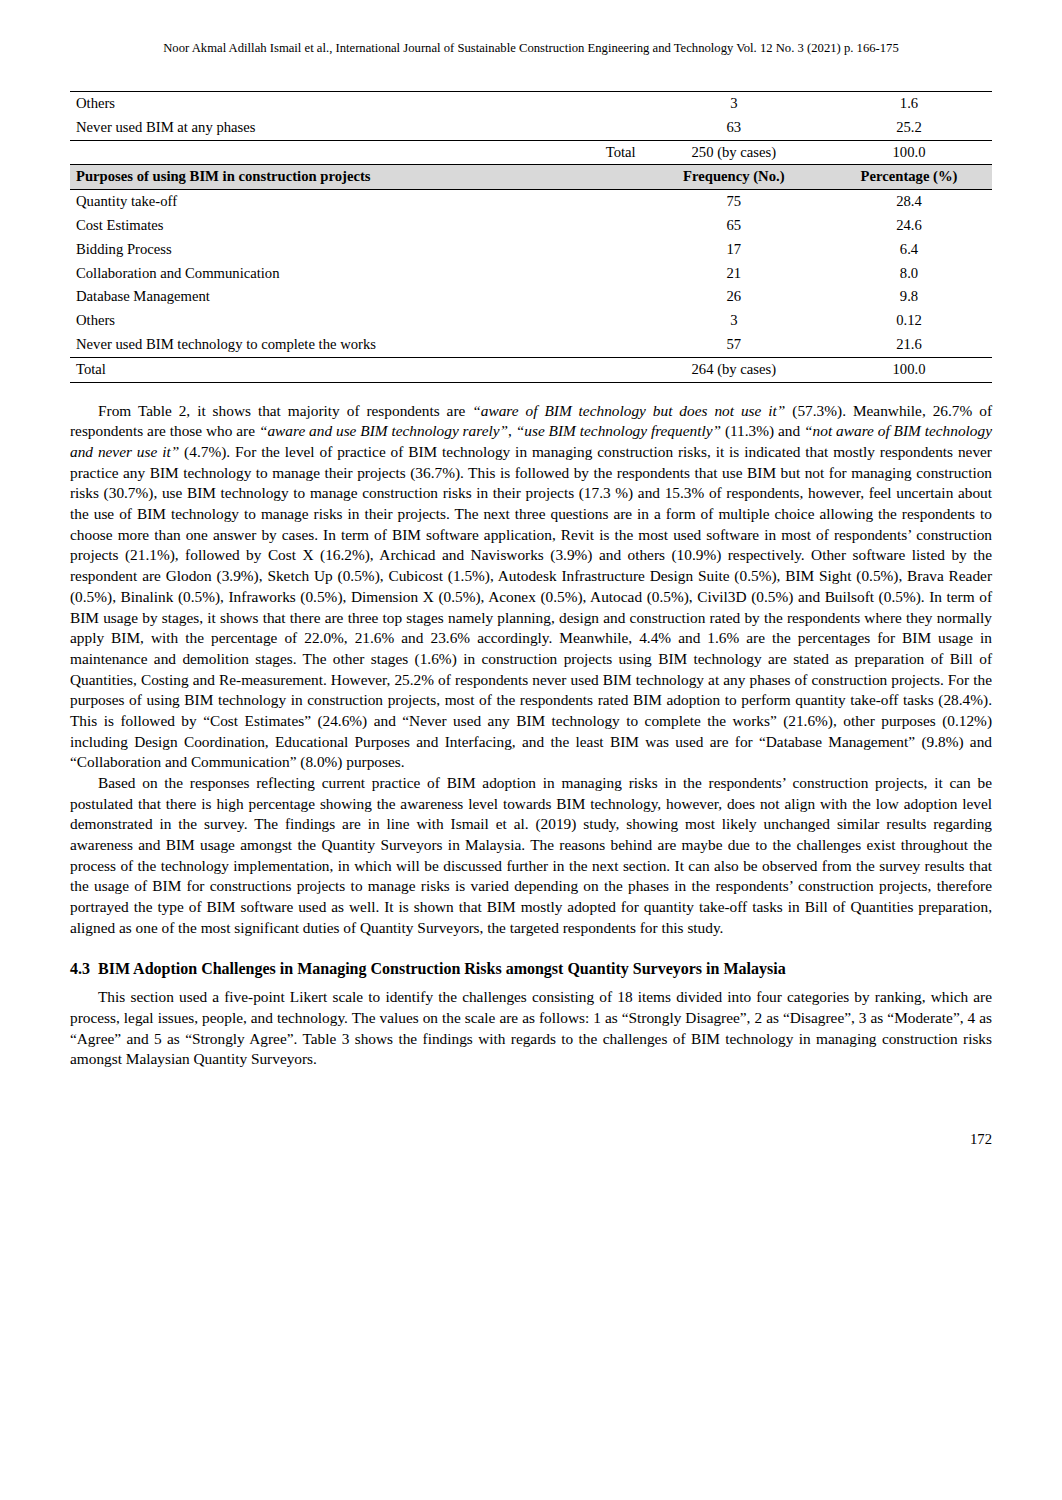Noor Akmal Adillah Ismail et al., International Journal of Sustainable Construction Engineering and Technology Vol. 12 No. 3 (2021) p. 166-175
| Others | | 3 | 1.6 |
| Never used BIM at any phases | | 63 | 25.2 |
| | Total | 250 (by cases) | 100.0 |
| Purposes of using BIM in construction projects | | Frequency (No.) | Percentage (%) |
| Quantity take-off | | 75 | 28.4 |
| Cost Estimates | | 65 | 24.6 |
| Bidding Process | | 17 | 6.4 |
| Collaboration and Communication | | 21 | 8.0 |
| Database Management | | 26 | 9.8 |
| Others | | 3 | 0.12 |
| Never used BIM technology to complete the works | | 57 | 21.6 |
| Total | | 264 (by cases) | 100.0 |
From Table 2, it shows that majority of respondents are “aware of BIM technology but does not use it” (57.3%). Meanwhile, 26.7% of respondents are those who are “aware and use BIM technology rarely”, “use BIM technology frequently” (11.3%) and “not aware of BIM technology and never use it” (4.7%). For the level of practice of BIM technology in managing construction risks, it is indicated that mostly respondents never practice any BIM technology to manage their projects (36.7%). This is followed by the respondents that use BIM but not for managing construction risks (30.7%), use BIM technology to manage construction risks in their projects (17.3 %) and 15.3% of respondents, however, feel uncertain about the use of BIM technology to manage risks in their projects. The next three questions are in a form of multiple choice allowing the respondents to choose more than one answer by cases. In term of BIM software application, Revit is the most used software in most of respondents’ construction projects (21.1%), followed by Cost X (16.2%), Archicad and Navisworks (3.9%) and others (10.9%) respectively. Other software listed by the respondent are Glodon (3.9%), Sketch Up (0.5%), Cubicost (1.5%), Autodesk Infrastructure Design Suite (0.5%), BIM Sight (0.5%), Brava Reader (0.5%), Binalink (0.5%), Infraworks (0.5%), Dimension X (0.5%), Aconex (0.5%), Autocad (0.5%), Civil3D (0.5%) and Builsoft (0.5%). In term of BIM usage by stages, it shows that there are three top stages namely planning, design and construction rated by the respondents where they normally apply BIM, with the percentage of 22.0%, 21.6% and 23.6% accordingly. Meanwhile, 4.4% and 1.6% are the percentages for BIM usage in maintenance and demolition stages. The other stages (1.6%) in construction projects using BIM technology are stated as preparation of Bill of Quantities, Costing and Re-measurement. However, 25.2% of respondents never used BIM technology at any phases of construction projects. For the purposes of using BIM technology in construction projects, most of the respondents rated BIM adoption to perform quantity take-off tasks (28.4%). This is followed by “Cost Estimates” (24.6%) and “Never used any BIM technology to complete the works” (21.6%), other purposes (0.12%) including Design Coordination, Educational Purposes and Interfacing, and the least BIM was used are for “Database Management” (9.8%) and “Collaboration and Communication” (8.0%) purposes.
Based on the responses reflecting current practice of BIM adoption in managing risks in the respondents’ construction projects, it can be postulated that there is high percentage showing the awareness level towards BIM technology, however, does not align with the low adoption level demonstrated in the survey. The findings are in line with Ismail et al. (2019) study, showing most likely unchanged similar results regarding awareness and BIM usage amongst the Quantity Surveyors in Malaysia. The reasons behind are maybe due to the challenges exist throughout the process of the technology implementation, in which will be discussed further in the next section. It can also be observed from the survey results that the usage of BIM for constructions projects to manage risks is varied depending on the phases in the respondents’ construction projects, therefore portrayed the type of BIM software used as well. It is shown that BIM mostly adopted for quantity take-off tasks in Bill of Quantities preparation, aligned as one of the most significant duties of Quantity Surveyors, the targeted respondents for this study.
4.3 BIM Adoption Challenges in Managing Construction Risks amongst Quantity Surveyors in Malaysia
This section used a five-point Likert scale to identify the challenges consisting of 18 items divided into four categories by ranking, which are process, legal issues, people, and technology. The values on the scale are as follows: 1 as “Strongly Disagree”, 2 as “Disagree”, 3 as “Moderate”, 4 as “Agree” and 5 as “Strongly Agree”. Table 3 shows the findings with regards to the challenges of BIM technology in managing construction risks amongst Malaysian Quantity Surveyors.
172